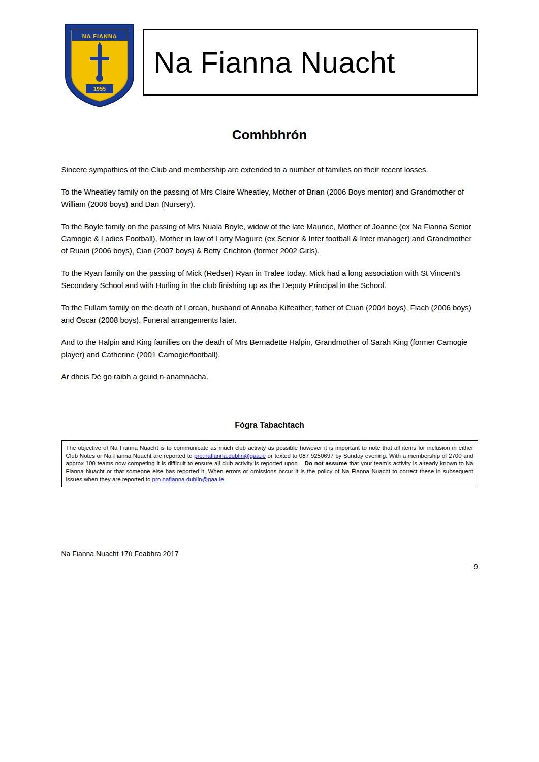NA FIANNA 1955
Na Fianna Nuacht
Comhbhrón
Sincere sympathies of the Club and membership are extended to a number of families on their recent losses.
To the Wheatley family on the passing of Mrs Claire Wheatley, Mother of Brian (2006 Boys mentor) and Grandmother of William (2006 boys) and Dan (Nursery).
To the Boyle family on the passing of Mrs Nuala Boyle, widow of the late Maurice, Mother of Joanne (ex Na Fianna Senior Camogie & Ladies Football), Mother in law of Larry Maguire (ex Senior & Inter football & Inter manager) and Grandmother of Ruairi (2006 boys), Cian (2007 boys) & Betty Crichton (former 2002 Girls).
To the Ryan family on the passing of Mick (Redser) Ryan in Tralee today. Mick had a long association with St Vincent's Secondary School and with Hurling in the club finishing up as the Deputy Principal in the School.
To the Fullam family on the death of Lorcan, husband of Annaba Kilfeather, father of Cuan (2004 boys), Fiach (2006 boys) and Oscar (2008 boys). Funeral arrangements later.
And to the Halpin and King families on the death of Mrs Bernadette Halpin, Grandmother of Sarah King (former Camogie player) and Catherine (2001 Camogie/football).
Ar dheis Dé go raibh a gcuid n-anamnacha.
Fógra Tabachtach
The objective of Na Fianna Nuacht is to communicate as much club activity as possible however it is important to note that all items for inclusion in either Club Notes or Na Fianna Nuacht are reported to pro.nafianna.dublin@gaa.ie or texted to 087 9250697 by Sunday evening. With a membership of 2700 and approx 100 teams now competing it is difficult to ensure all club activity is reported upon – Do not assume that your team's activity is already known to Na Fianna Nuacht or that someone else has reported it. When errors or omissions occur it is the policy of Na Fianna Nuacht to correct these in subsequent issues when they are reported to pro.nafianna.dublin@gaa.ie
Na Fianna Nuacht 17ú Feabhra 2017
9